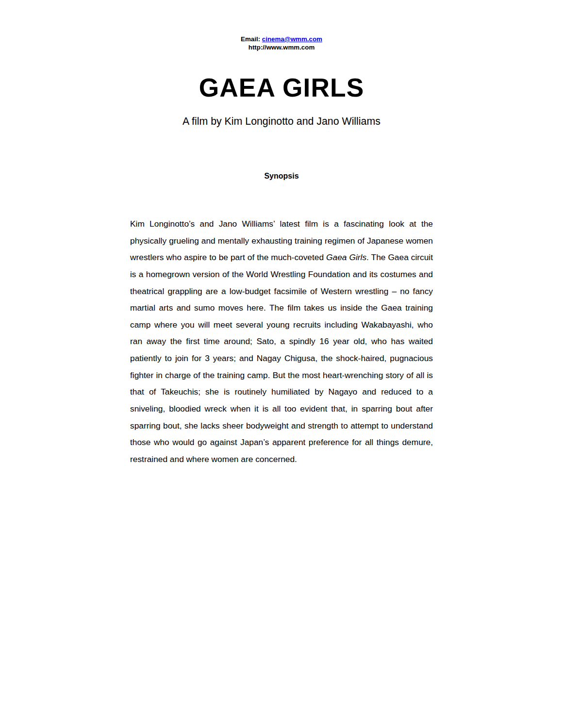Email: cinema@wmm.com
http://www.wmm.com
Gaea Girls
A film by Kim Longinotto and Jano Williams
Synopsis
Kim Longinotto’s and Jano Williams’ latest film is a fascinating look at the physically grueling and mentally exhausting training regimen of Japanese women wrestlers who aspire to be part of the much-coveted Gaea Girls. The Gaea circuit is a homegrown version of the World Wrestling Foundation and its costumes and theatrical grappling are a low-budget facsimile of Western wrestling – no fancy martial arts and sumo moves here. The film takes us inside the Gaea training camp where you will meet several young recruits including Wakabayashi, who ran away the first time around; Sato, a spindly 16 year old, who has waited patiently to join for 3 years; and Nagay Chigusa, the shock-haired, pugnacious fighter in charge of the training camp. But the most heart-wrenching story of all is that of Takeuchis; she is routinely humiliated by Nagayo and reduced to a sniveling, bloodied wreck when it is all too evident that, in sparring bout after sparring bout, she lacks sheer bodyweight and strength to attempt to understand those who would go against Japan’s apparent preference for all things demure, restrained and where women are concerned.